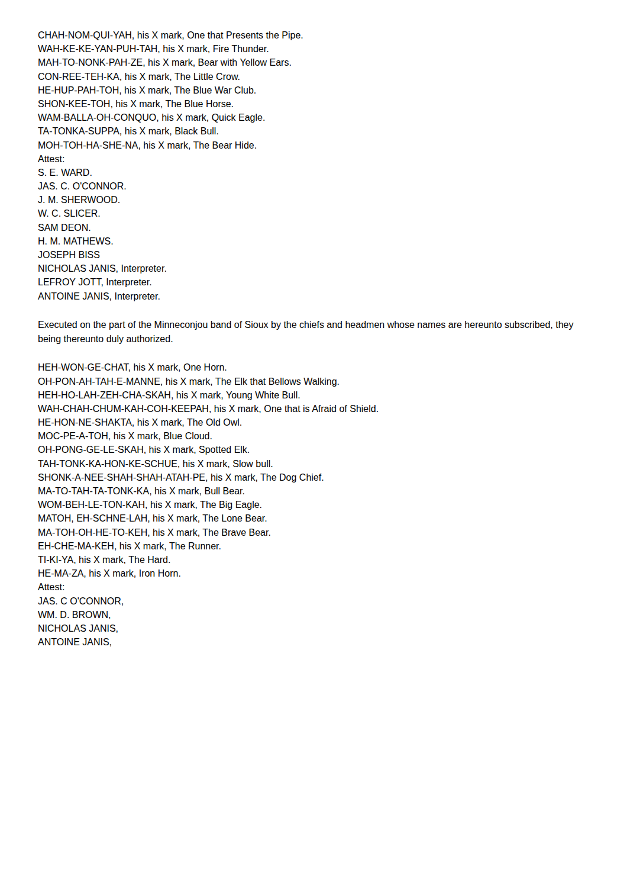CHAH-NOM-QUI-YAH, his X mark, One that Presents the Pipe.
WAH-KE-KE-YAN-PUH-TAH, his X mark, Fire Thunder.
MAH-TO-NONK-PAH-ZE, his X mark, Bear with Yellow Ears.
CON-REE-TEH-KA, his X mark, The Little Crow.
HE-HUP-PAH-TOH, his X mark, The Blue War Club.
SHON-KEE-TOH, his X mark, The Blue Horse.
WAM-BALLA-OH-CONQUO, his X mark, Quick Eagle.
TA-TONKA-SUPPA, his X mark, Black Bull.
MOH-TOH-HA-SHE-NA, his X mark, The Bear Hide.
Attest:
S. E. WARD.
JAS. C. O'CONNOR.
J. M. SHERWOOD.
W. C. SLICER.
SAM DEON.
H. M. MATHEWS.
JOSEPH BISS
NICHOLAS JANIS, Interpreter.
LEFROY JOTT, Interpreter.
ANTOINE JANIS, Interpreter.
Executed on the part of the Minneconjou band of Sioux by the chiefs and headmen whose names are hereunto subscribed, they being thereunto duly authorized.
HEH-WON-GE-CHAT, his X mark, One Horn.
OH-PON-AH-TAH-E-MANNE, his X mark, The Elk that Bellows Walking.
HEH-HO-LAH-ZEH-CHA-SKAH, his X mark, Young White Bull.
WAH-CHAH-CHUM-KAH-COH-KEEPAH, his X mark, One that is Afraid of Shield.
HE-HON-NE-SHAKTA, his X mark, The Old Owl.
MOC-PE-A-TOH, his X mark, Blue Cloud.
OH-PONG-GE-LE-SKAH, his X mark, Spotted Elk.
TAH-TONK-KA-HON-KE-SCHUE, his X mark, Slow bull.
SHONK-A-NEE-SHAH-SHAH-ATAH-PE, his X mark, The Dog Chief.
MA-TO-TAH-TA-TONK-KA, his X mark, Bull Bear.
WOM-BEH-LE-TON-KAH, his X mark, The Big Eagle.
MATOH, EH-SCHNE-LAH, his X mark, The Lone Bear.
MA-TOH-OH-HE-TO-KEH, his X mark, The Brave Bear.
EH-CHE-MA-KEH, his X mark, The Runner.
TI-KI-YA, his X mark, The Hard.
HE-MA-ZA, his X mark, Iron Horn.
Attest:
JAS. C O'CONNOR,
WM. D. BROWN,
NICHOLAS JANIS,
ANTOINE JANIS,